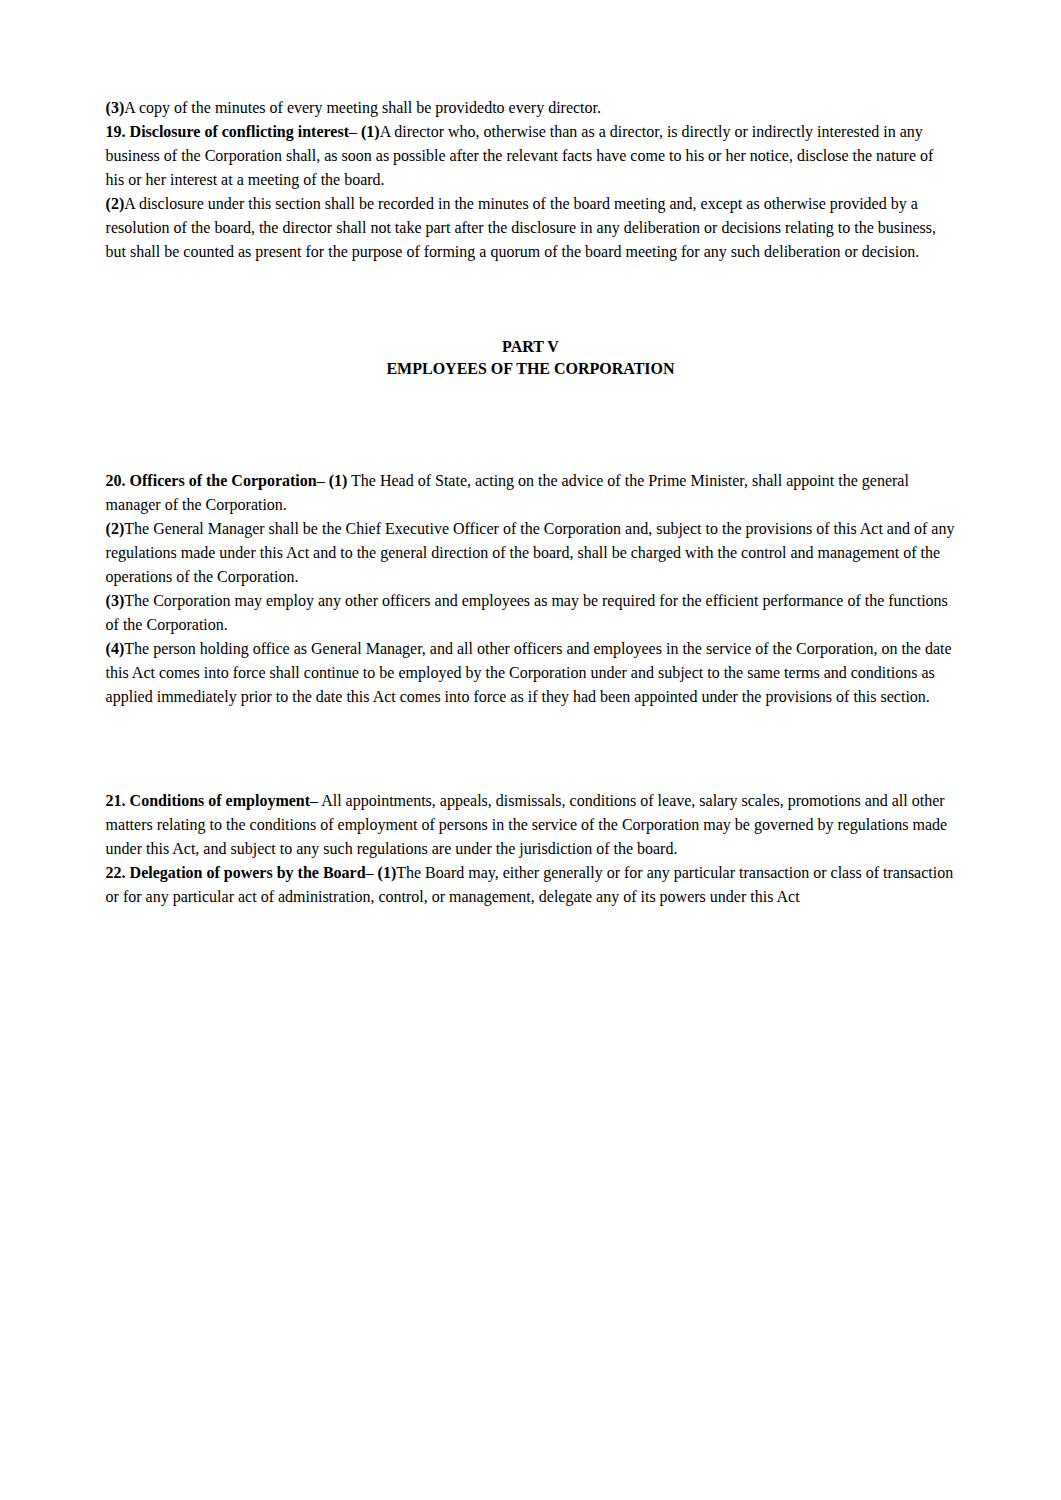(3) A copy of the minutes of every meeting shall be providedto every director.
19. Disclosure of conflicting interest– (1) A director who, otherwise than as a director, is directly or indirectly interested in any business of the Corporation shall, as soon as possible after the relevant facts have come to his or her notice, disclose the nature of his or her interest at a meeting of the board.
(2) A disclosure under this section shall be recorded in the minutes of the board meeting and, except as otherwise provided by a resolution of the board, the director shall not take part after the disclosure in any deliberation or decisions relating to the business, but shall be counted as present for the purpose of forming a quorum of the board meeting for any such deliberation or decision.
PART V
EMPLOYEES OF THE CORPORATION
20. Officers of the Corporation– (1) The Head of State, acting on the advice of the Prime Minister, shall appoint the general manager of the Corporation.
(2) The General Manager shall be the Chief Executive Officer of the Corporation and, subject to the provisions of this Act and of any regulations made under this Act and to the general direction of the board, shall be charged with the control and management of the operations of the Corporation.
(3) The Corporation may employ any other officers and employees as may be required for the efficient performance of the functions of the Corporation.
(4) The person holding office as General Manager, and all other officers and employees in the service of the Corporation, on the date this Act comes into force shall continue to be employed by the Corporation under and subject to the same terms and conditions as applied immediately prior to the date this Act comes into force as if they had been appointed under the provisions of this section.
21. Conditions of employment– All appointments, appeals, dismissals, conditions of leave, salary scales, promotions and all other matters relating to the conditions of employment of persons in the service of the Corporation may be governed by regulations made under this Act, and subject to any such regulations are under the jurisdiction of the board.
22. Delegation of powers by the Board– (1) The Board may, either generally or for any particular transaction or class of transaction or for any particular act of administration, control, or management, delegate any of its powers under this Act